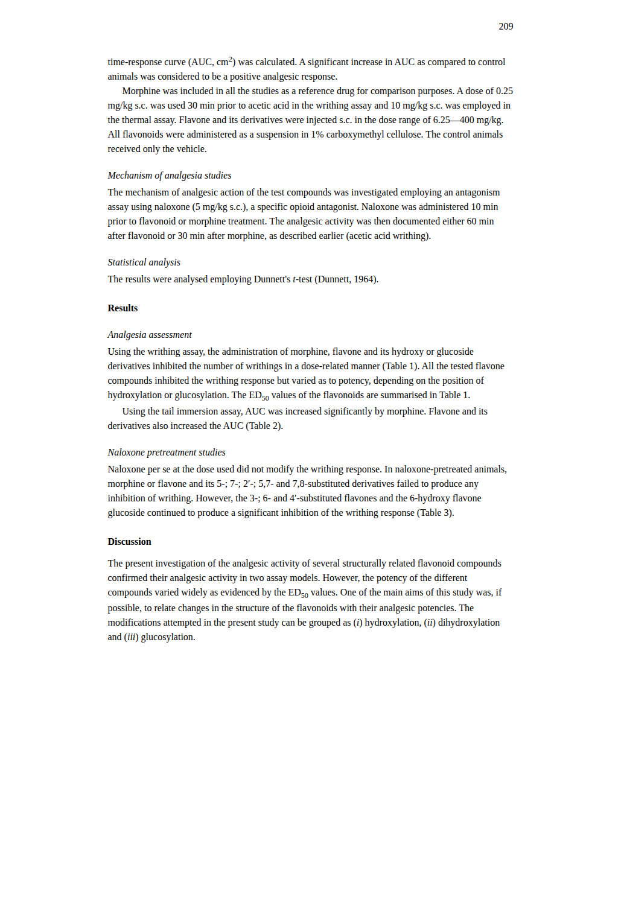209
time-response curve (AUC, cm2) was calculated. A significant increase in AUC as compared to control animals was considered to be a positive analgesic response.
Morphine was included in all the studies as a reference drug for comparison purposes. A dose of 0.25 mg/kg s.c. was used 30 min prior to acetic acid in the writhing assay and 10 mg/kg s.c. was employed in the thermal assay. Flavone and its derivatives were injected s.c. in the dose range of 6.25—400 mg/kg. All flavonoids were administered as a suspension in 1% carboxymethyl cellulose. The control animals received only the vehicle.
Mechanism of analgesia studies
The mechanism of analgesic action of the test compounds was investigated employing an antagonism assay using naloxone (5 mg/kg s.c.), a specific opioid antagonist. Naloxone was administered 10 min prior to flavonoid or morphine treatment. The analgesic activity was then documented either 60 min after flavonoid or 30 min after morphine, as described earlier (acetic acid writhing).
Statistical analysis
The results were analysed employing Dunnett's t-test (Dunnett, 1964).
Results
Analgesia assessment
Using the writhing assay, the administration of morphine, flavone and its hydroxy or glucoside derivatives inhibited the number of writhings in a dose-related manner (Table 1). All the tested flavone compounds inhibited the writhing response but varied as to potency, depending on the position of hydroxylation or glucosylation. The ED50 values of the flavonoids are summarised in Table 1.
Using the tail immersion assay, AUC was increased significantly by morphine. Flavone and its derivatives also increased the AUC (Table 2).
Naloxone pretreatment studies
Naloxone per se at the dose used did not modify the writhing response. In naloxone-pretreated animals, morphine or flavone and its 5-; 7-; 2′-; 5,7- and 7,8-substituted derivatives failed to produce any inhibition of writhing. However, the 3-; 6- and 4′-substituted flavones and the 6-hydroxy flavone glucoside continued to produce a significant inhibition of the writhing response (Table 3).
Discussion
The present investigation of the analgesic activity of several structurally related flavonoid compounds confirmed their analgesic activity in two assay models. However, the potency of the different compounds varied widely as evidenced by the ED50 values. One of the main aims of this study was, if possible, to relate changes in the structure of the flavonoids with their analgesic potencies. The modifications attempted in the present study can be grouped as (i) hydroxylation, (ii) dihydroxylation and (iii) glucosylation.